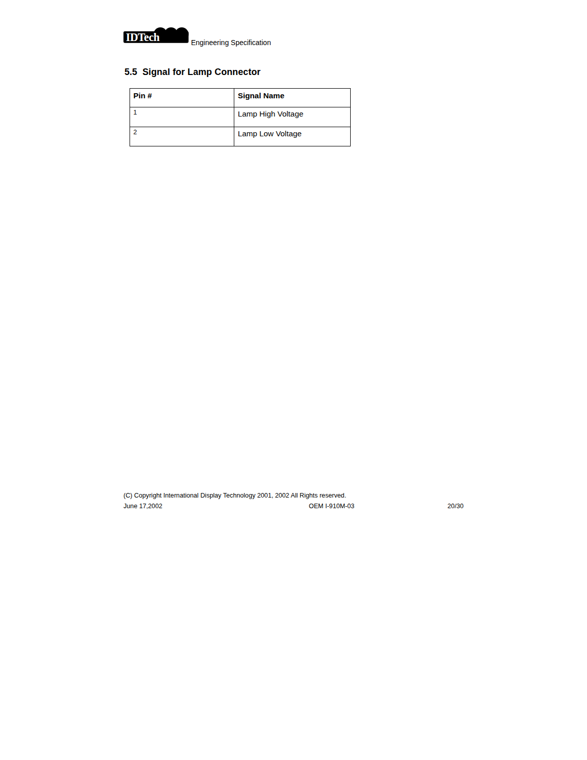IDTech
Engineering Specification
5.5 Signal for Lamp Connector
| Pin # | Signal Name |
| --- | --- |
| 1 | Lamp High Voltage |
| 2 | Lamp Low Voltage |
(C) Copyright International Display Technology 2001, 2002 All Rights reserved.
June 17,2002
OEM I-910M-03
20/30